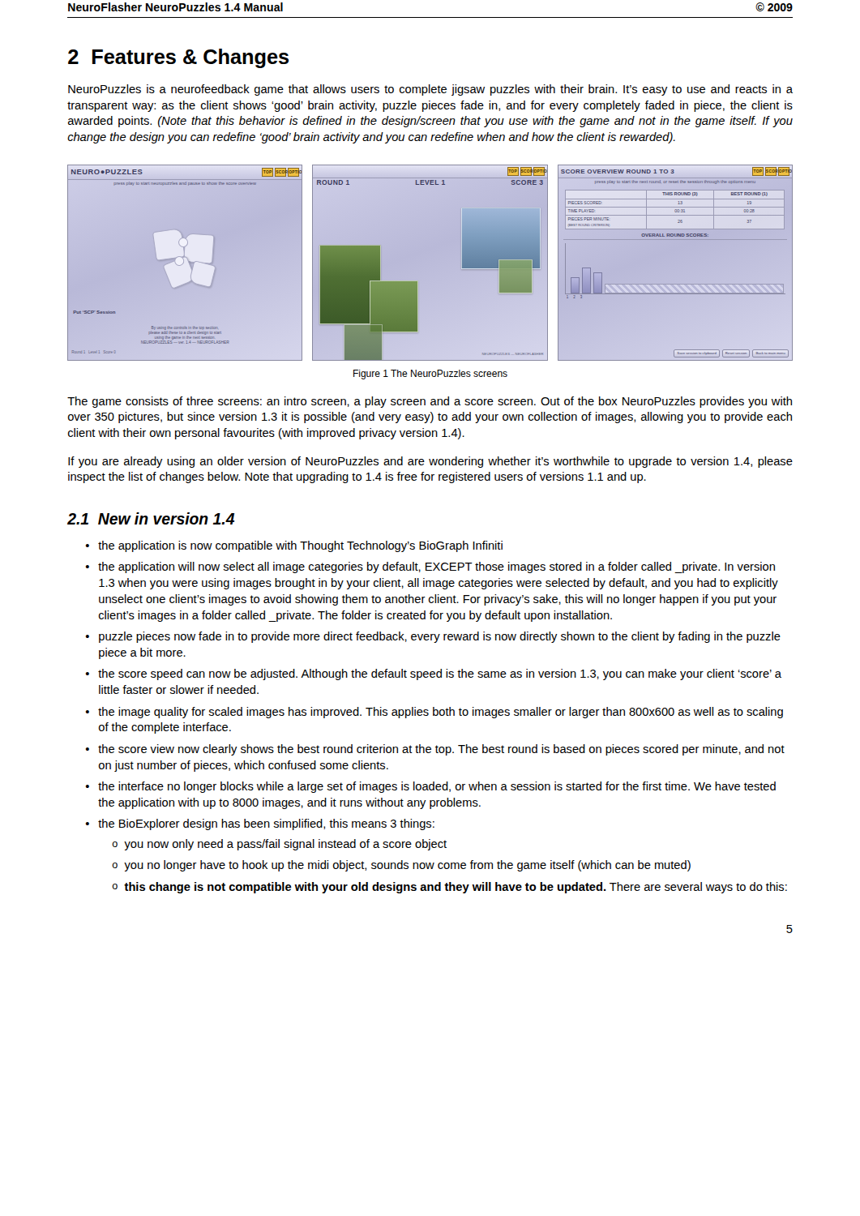NeuroFlasher NeuroPuzzles 1.4 Manual © 2009
2 Features & Changes
NeuroPuzzles is a neurofeedback game that allows users to complete jigsaw puzzles with their brain. It’s easy to use and reacts in a transparent way: as the client shows ‘good’ brain activity, puzzle pieces fade in, and for every completely faded in piece, the client is awarded points. (Note that this behavior is defined in the design/screen that you use with the game and not in the game itself. If you change the design you can redefine ‘good’ brain activity and you can redefine when and how the client is rewarded).
NEURO●PUZZLES TOP SCORE OPTIONS
press play to start neuropuzzles and pause to show the score overview
Put ‘SCP’ Session
By using the controls in the top section,
please add these to a client design to start
using the game in the next session.
NEUROPUZZLES — ver. 1.4 — NEUROFLASHER
Round 1 Level 1 Score 0
TOP SCORE OPTIONS
ROUND 1 LEVEL 1 SCORE 3
NEUROPUZZLES — NEUROFLASHER
SCORE OVERVIEW ROUND 1 TO 3 TOP SCORE OPTIONS
press play to start the next round, or reset the session through the options menu
| | THIS ROUND (3) | BEST ROUND (1) |
| --- | --- | --- |
| PIECES SCORED: | 13 | 19 |
| TIME PLAYED: | 00:31 | 00:28 |
| PIECES PER MINUTE: (BEST ROUND CRITERION) | 26 | 37 |
OVERALL ROUND SCORES:
123
Save session to clipboard Reset session Back to main menu
Figure 1 The NeuroPuzzles screens
The game consists of three screens: an intro screen, a play screen and a score screen. Out of the box NeuroPuzzles provides you with over 350 pictures, but since version 1.3 it is possible (and very easy) to add your own collection of images, allowing you to provide each client with their own personal favourites (with improved privacy version 1.4).
If you are already using an older version of NeuroPuzzles and are wondering whether it’s worthwhile to upgrade to version 1.4, please inspect the list of changes below. Note that upgrading to 1.4 is free for registered users of versions 1.1 and up.
2.1 New in version 1.4
the application is now compatible with Thought Technology’s BioGraph Infiniti
the application will now select all image categories by default, EXCEPT those images stored in a folder called _private. In version 1.3 when you were using images brought in by your client, all image categories were selected by default, and you had to explicitly unselect one client’s images to avoid showing them to another client. For privacy’s sake, this will no longer happen if you put your client’s images in a folder called _private. The folder is created for you by default upon installation.
puzzle pieces now fade in to provide more direct feedback, every reward is now directly shown to the client by fading in the puzzle piece a bit more.
the score speed can now be adjusted. Although the default speed is the same as in version 1.3, you can make your client ‘score’ a little faster or slower if needed.
the image quality for scaled images has improved. This applies both to images smaller or larger than 800x600 as well as to scaling of the complete interface.
the score view now clearly shows the best round criterion at the top. The best round is based on pieces scored per minute, and not on just number of pieces, which confused some clients.
the interface no longer blocks while a large set of images is loaded, or when a session is started for the first time. We have tested the application with up to 8000 images, and it runs without any problems.
the BioExplorer design has been simplified, this means 3 things:
you now only need a pass/fail signal instead of a score object
you no longer have to hook up the midi object, sounds now come from the game itself (which can be muted)
this change is not compatible with your old designs and they will have to be updated. There are several ways to do this:
5